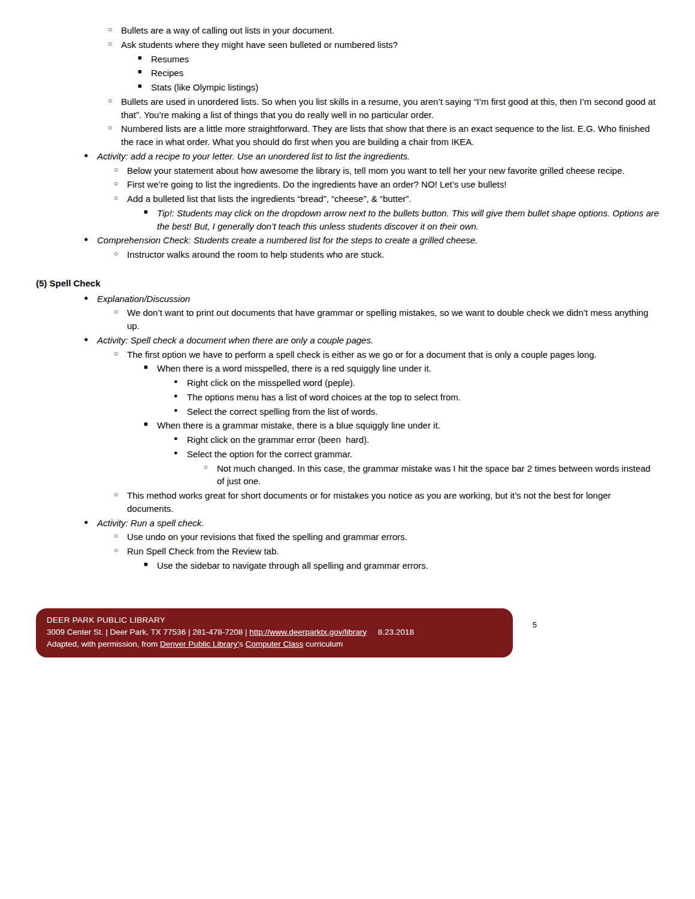Bullets are a way of calling out lists in your document.
Ask students where they might have seen bulleted or numbered lists?
Resumes
Recipes
Stats (like Olympic listings)
Bullets are used in unordered lists. So when you list skills in a resume, you aren’t saying “I’m first good at this, then I’m second good at that”. You’re making a list of things that you do really well in no particular order.
Numbered lists are a little more straightforward. They are lists that show that there is an exact sequence to the list. E.G. Who finished the race in what order. What you should do first when you are building a chair from IKEA.
Activity: add a recipe to your letter. Use an unordered list to list the ingredients.
Below your statement about how awesome the library is, tell mom you want to tell her your new favorite grilled cheese recipe.
First we’re going to list the ingredients. Do the ingredients have an order? NO! Let’s use bullets!
Add a bulleted list that lists the ingredients “bread”, “cheese”, & “butter”.
Tip!: Students may click on the dropdown arrow next to the bullets button. This will give them bullet shape options. Options are the best! But, I generally don’t teach this unless students discover it on their own.
Comprehension Check: Students create a numbered list for the steps to create a grilled cheese.
Instructor walks around the room to help students who are stuck.
(5) Spell Check
Explanation/Discussion
We don’t want to print out documents that have grammar or spelling mistakes, so we want to double check we didn’t mess anything up.
Activity: Spell check a document when there are only a couple pages.
The first option we have to perform a spell check is either as we go or for a document that is only a couple pages long.
When there is a word misspelled, there is a red squiggly line under it.
Right click on the misspelled word (peple).
The options menu has a list of word choices at the top to select from.
Select the correct spelling from the list of words.
When there is a grammar mistake, there is a blue squiggly line under it.
Right click on the grammar error (been hard).
Select the option for the correct grammar.
Not much changed. In this case, the grammar mistake was I hit the space bar 2 times between words instead of just one.
This method works great for short documents or for mistakes you notice as you are working, but it’s not the best for longer documents.
Activity: Run a spell check.
Use undo on your revisions that fixed the spelling and grammar errors.
Run Spell Check from the Review tab.
Use the sidebar to navigate through all spelling and grammar errors.
DEER PARK PUBLIC LIBRARY
3009 Center St. | Deer Park, TX 77536 | 281-478-7208 | http://www.deerparktx.gov/library 8.23.2018
Adapted, with permission, from Denver Public Library’s Computer Class curriculum
5